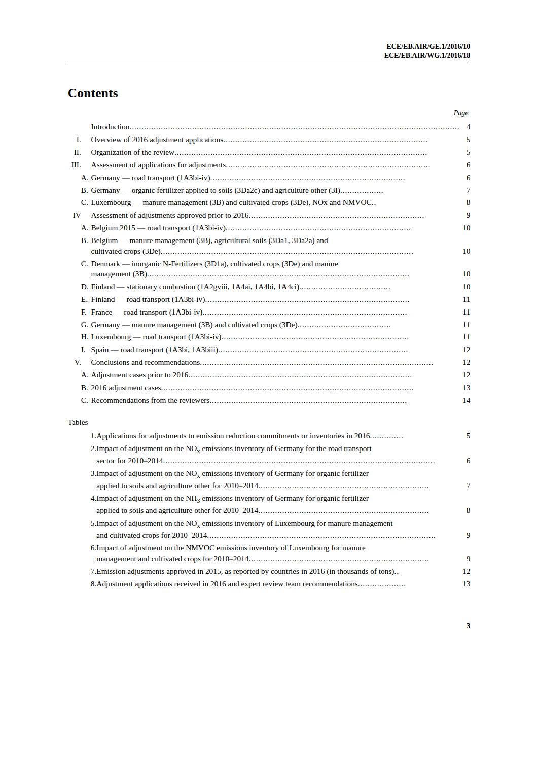ECE/EB.AIR/GE.1/2016/10
ECE/EB.AIR/WG.1/2016/18
Contents
Page
| | | Introduction ......................................................................................................................................... | 4 |
| I. | | Overview of 2016 adjustment applications ..................................................................................... | 5 |
| II. | | Organization of the review ......................................................................................................... | 5 |
| III. | | Assessment of applications for adjustments ..................................................................................... | 6 |
| | A. | Germany — road transport (1A3bi-iv) ................................................................................. | 6 |
| | B. | Germany — organic fertilizer applied to soils (3Da2c) and agriculture other (3I) .................. | 7 |
| | C. | Luxembourg — manure management (3B) and cultivated crops (3De), NOx and NMVOC .. | 8 |
| IV | | Assessment of adjustments approved prior to 2016 ......................................................................... | 9 |
| | A. | Belgium 2015 — road transport (1A3bi-iv) ............................................................................. | 10 |
| | B. | Belgium — manure management (3B), agricultural soils (3Da1, 3Da2a) and cultivated crops (3De) ......................................................................................................... | 10 |
| | C. | Denmark — inorganic N-Fertilizers (3D1a), cultivated crops (3De) and manure management (3B) ............................................................................................................. | 10 |
| | D. | Finland — stationary combustion (1A2gviii, 1A4ai, 1A4bi, 1A4ci) ...................................... | 10 |
| | E. | Finland — road transport (1A3bi-iv) ..................................................................................... | 11 |
| | F. | France — road transport (1A3bi-iv) ..................................................................................... | 11 |
| | G. | Germany — manure management (3B) and cultivated crops (3De) ....................................... | 11 |
| | H. | Luxembourg — road transport (1A3bi-iv) .............................................................................. | 11 |
| | I. | Spain — road transport (1A3bi, 1A3biii) ............................................................................... | 12 |
| V. | | Conclusions and recommendations ................................................................................................. | 12 |
| | A. | Adjustment cases prior to 2016 ............................................................................................. | 12 |
| | B. | 2016 adjustment cases ......................................................................................................... | 13 |
| | C. | Recommendations from the reviewers .................................................................................. | 14 |
Tables
| 1. | Applications for adjustments to emission reduction commitments or inventories in 2016 .............. | 5 |
| 2. | Impact of adjustment on the NO x emissions inventory of Germany for the road transport sector for 2010–2014 ................................................................................................................. | 6 |
| 3. | Impact of adjustment on the NO x emissions inventory of Germany for organic fertilizer applied to soils and agriculture other for 2010–2014 ....................................................................... | 7 |
| 4. | Impact of adjustment on the NH 3 emissions inventory of Germany for organic fertilizer applied to soils and agriculture other for 2010–2014 ....................................................................... | 8 |
| 5. | Impact of adjustment on the NO x emissions inventory of Luxembourg for manure management and cultivated crops for 2010–2014 ............................................................................................... | 9 |
| 6. | Impact of adjustment on the NMVOC emissions inventory of Luxembourg for manure management and cultivated crops for 2010–2014 ........................................................................... | 9 |
| 7. | Emission adjustments approved in 2015, as reported by countries in 2016 (in thousands of tons) .. | 12 |
| 8. | Adjustment applications received in 2016 and expert review team recommendations .................... | 13 |
3